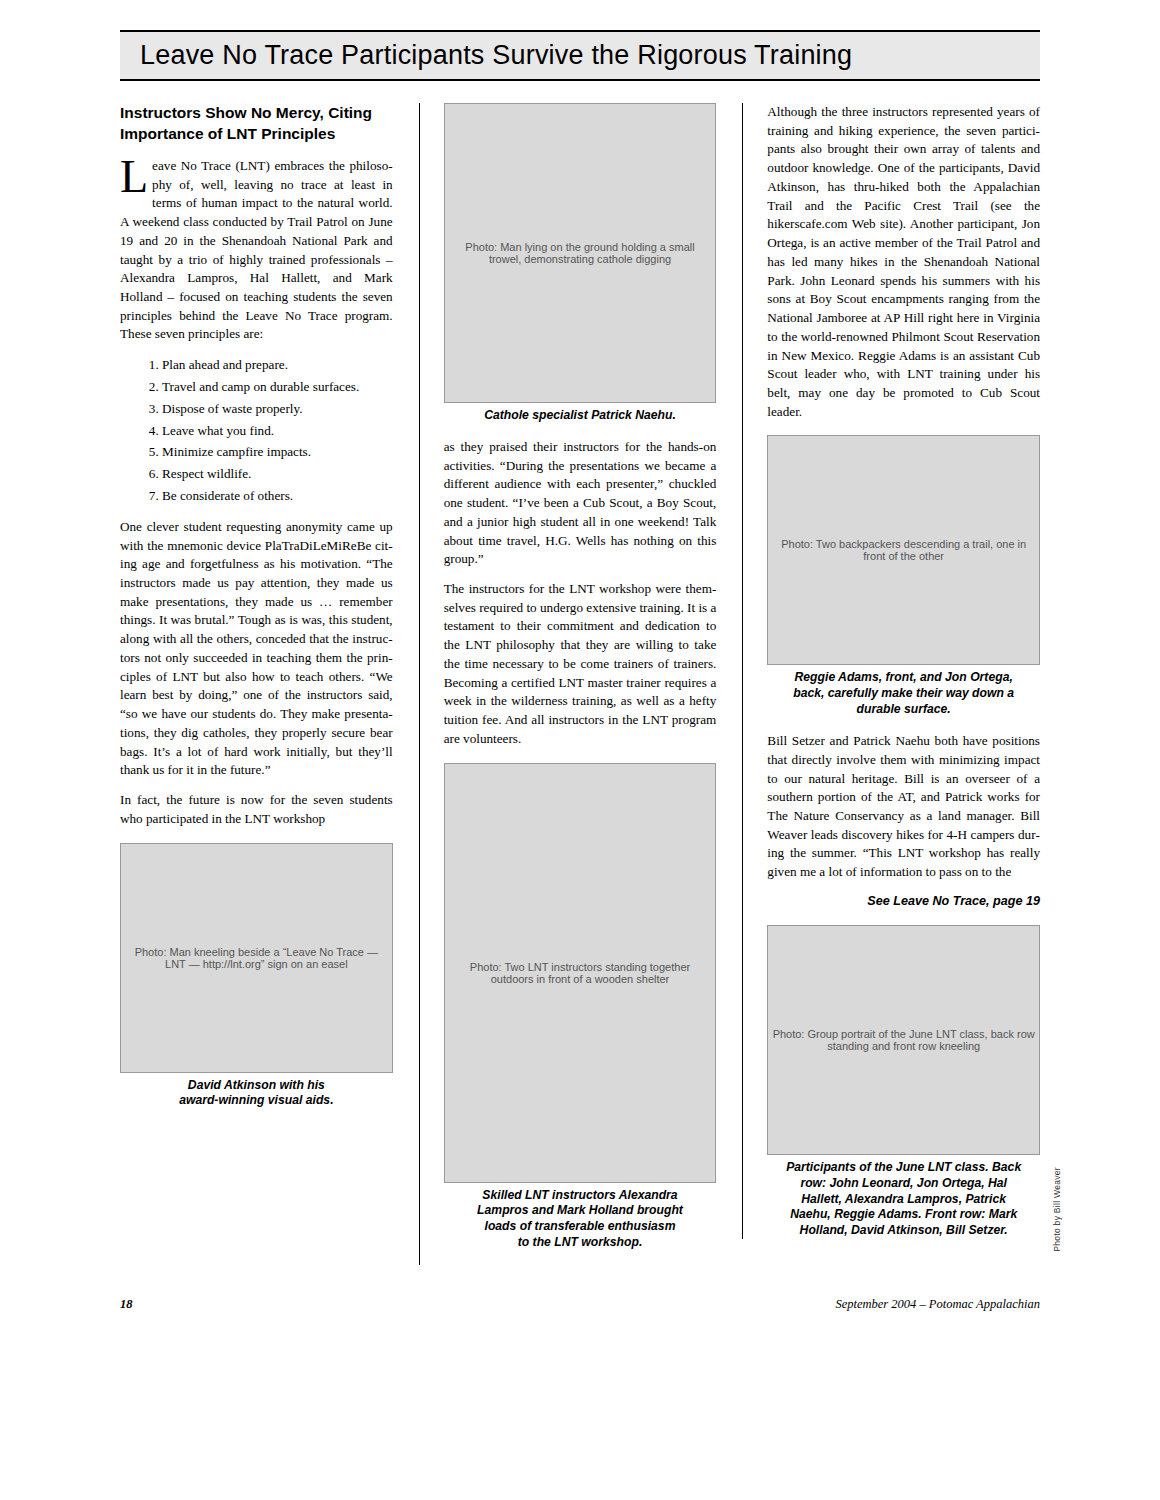Leave No Trace Participants Survive the Rigorous Training
Instructors Show No Mercy, Citing Importance of LNT Principles
Leave No Trace (LNT) embraces the philosophy of, well, leaving no trace at least in terms of human impact to the natural world. A weekend class conducted by Trail Patrol on June 19 and 20 in the Shenandoah National Park and taught by a trio of highly trained professionals – Alexandra Lampros, Hal Hallett, and Mark Holland – focused on teaching students the seven principles behind the Leave No Trace program. These seven principles are:
Plan ahead and prepare.
Travel and camp on durable surfaces.
Dispose of waste properly.
Leave what you find.
Minimize campfire impacts.
Respect wildlife.
Be considerate of others.
One clever student requesting anonymity came up with the mnemonic device PlaTraDiLeMiReBe citing age and forgetfulness as his motivation. “The instructors made us pay attention, they made us make presentations, they made us … remember things. It was brutal.” Tough as is was, this student, along with all the others, conceded that the instructors not only succeeded in teaching them the principles of LNT but also how to teach others. “We learn best by doing,” one of the instructors said, “so we have our students do. They make presentations, they dig catholes, they properly secure bear bags. It’s a lot of hard work initially, but they’ll thank us for it in the future.”
In fact, the future is now for the seven students who participated in the LNT workshop
Photo: Man kneeling beside a “Leave No Trace — LNT — http://lnt.org” sign on an easel
David Atkinson with his
award-winning visual aids.
Photo: Man lying on the ground holding a small trowel, demonstrating cathole digging
Cathole specialist Patrick Naehu.
as they praised their instructors for the hands-on activities. “During the presentations we became a different audience with each presenter,” chuckled one student. “I’ve been a Cub Scout, a Boy Scout, and a junior high student all in one weekend! Talk about time travel, H.G. Wells has nothing on this group.”
The instructors for the LNT workshop were themselves required to undergo extensive training. It is a testament to their commitment and dedication to the LNT philosophy that they are willing to take the time necessary to be come trainers of trainers. Becoming a certified LNT master trainer requires a week in the wilderness training, as well as a hefty tuition fee. And all instructors in the LNT program are volunteers.
Photo: Two LNT instructors standing together outdoors in front of a wooden shelter
Skilled LNT instructors Alexandra
Lampros and Mark Holland brought
loads of transferable enthusiasm
to the LNT workshop.
Although the three instructors represented years of training and hiking experience, the seven participants also brought their own array of talents and outdoor knowledge. One of the participants, David Atkinson, has thru-hiked both the Appalachian Trail and the Pacific Crest Trail (see the hikerscafe.com Web site). Another participant, Jon Ortega, is an active member of the Trail Patrol and has led many hikes in the Shenandoah National Park. John Leonard spends his summers with his sons at Boy Scout encampments ranging from the National Jamboree at AP Hill right here in Virginia to the world-renowned Philmont Scout Reservation in New Mexico. Reggie Adams is an assistant Cub Scout leader who, with LNT training under his belt, may one day be promoted to Cub Scout leader.
Photo: Two backpackers descending a trail, one in front of the other
Reggie Adams, front, and Jon Ortega,
back, carefully make their way down a
durable surface.
Bill Setzer and Patrick Naehu both have positions that directly involve them with minimizing impact to our natural heritage. Bill is an overseer of a southern portion of the AT, and Patrick works for The Nature Conservancy as a land manager. Bill Weaver leads discovery hikes for 4-H campers during the summer. “This LNT workshop has really given me a lot of information to pass on to the
See Leave No Trace, page 19
Photo: Group portrait of the June LNT class, back row standing and front row kneeling
Participants of the June LNT class. Back
row: John Leonard, Jon Ortega, Hal
Hallett, Alexandra Lampros, Patrick
Naehu, Reggie Adams. Front row: Mark
Holland, David Atkinson, Bill Setzer.
Photo by Bill Weaver
18 September 2004 – Potomac Appalachian